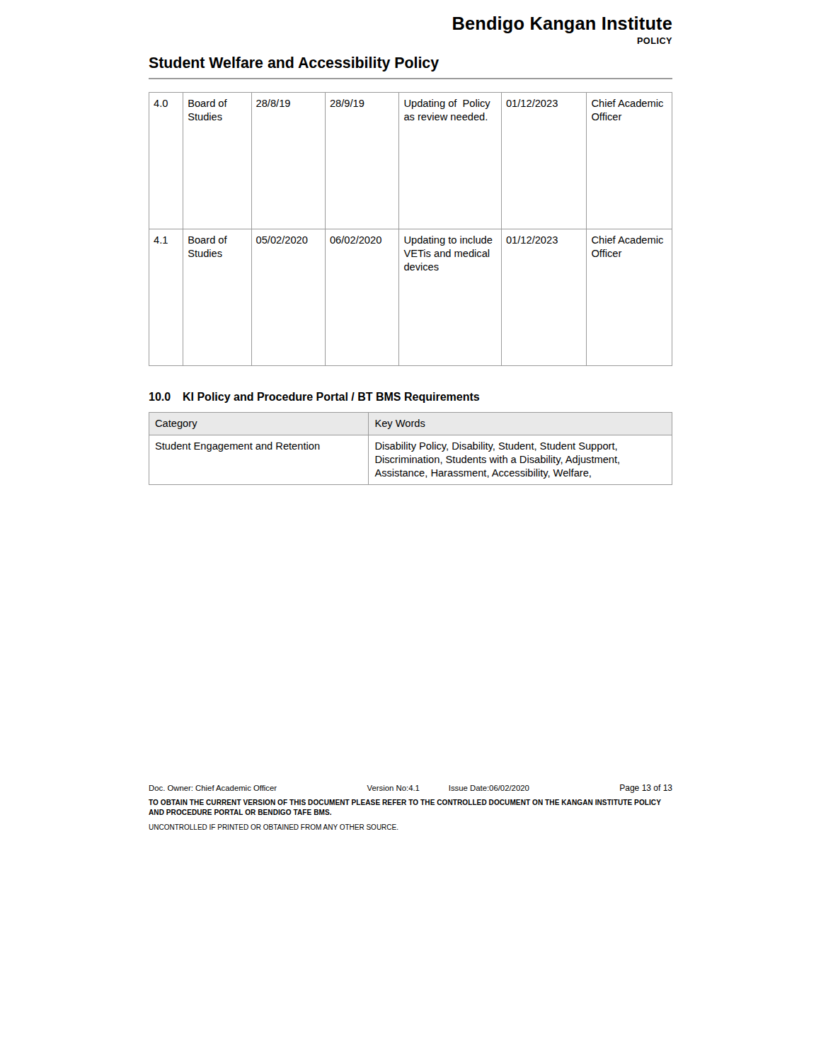Bendigo Kangan Institute
POLICY
Student Welfare and Accessibility Policy
| 4.0 | Board of Studies | 28/8/19 | 28/9/19 | Updating of Policy as review needed. | 01/12/2023 | Chief Academic Officer |
| 4.1 | Board of Studies | 05/02/2020 | 06/02/2020 | Updating to include VETis and medical devices | 01/12/2023 | Chief Academic Officer |
10.0 KI Policy and Procedure Portal / BT BMS Requirements
| Category | Key Words |
| --- | --- |
| Student Engagement and Retention | Disability Policy, Disability, Student, Student Support, Discrimination, Students with a Disability, Adjustment, Assistance, Harassment, Accessibility, Welfare, |
Doc. Owner: Chief Academic Officer Version No:4.1 Issue Date:06/02/2020 Page 13 of 13
TO OBTAIN THE CURRENT VERSION OF THIS DOCUMENT PLEASE REFER TO THE CONTROLLED DOCUMENT ON THE KANGAN INSTITUTE POLICY AND PROCEDURE PORTAL OR BENDIGO TAFE BMS.
UNCONTROLLED IF PRINTED OR OBTAINED FROM ANY OTHER SOURCE.